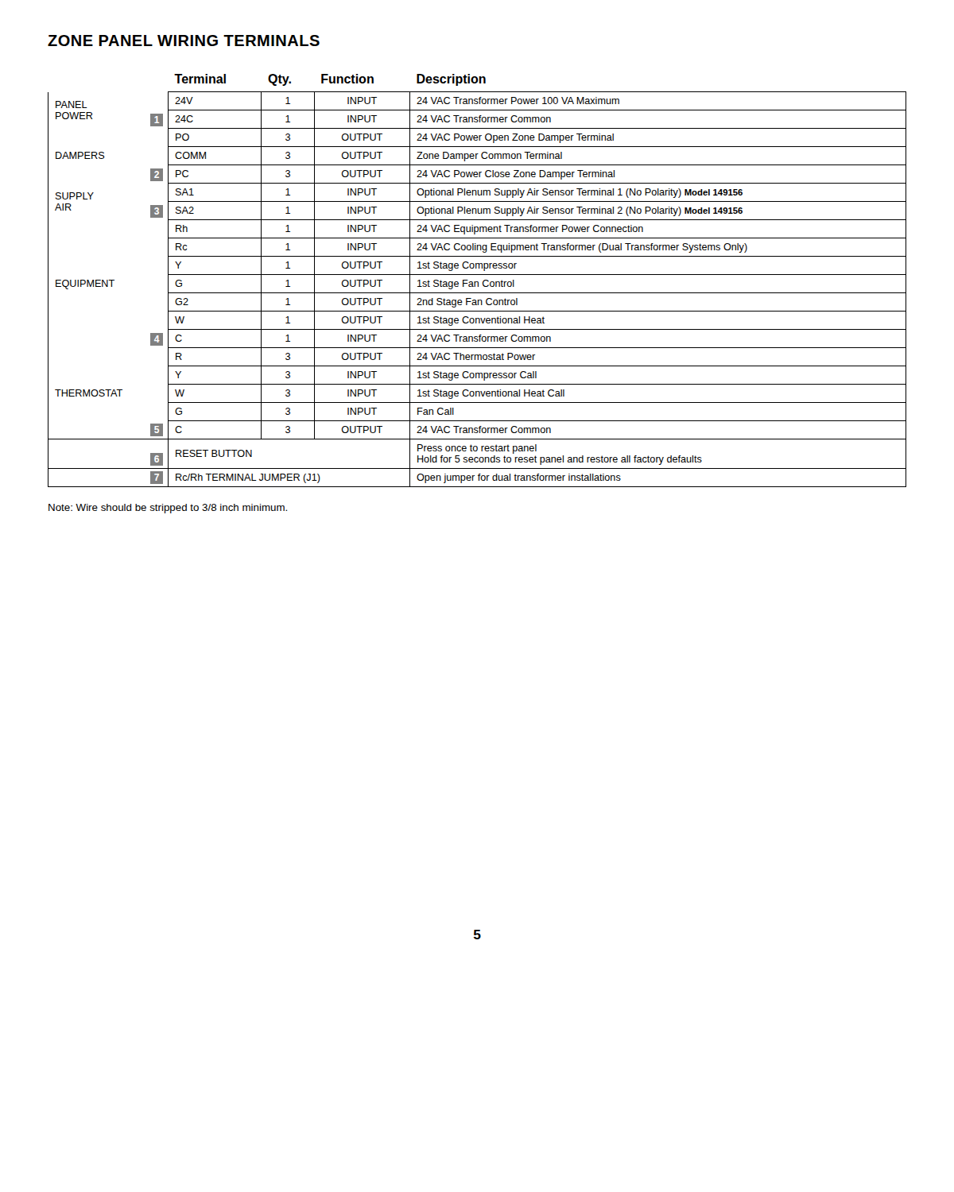ZONE PANEL WIRING TERMINALS
| | Terminal | Qty. | Function | Description |
| --- | --- | --- | --- | --- |
| PANEL POWER 1 | 24V | 1 | INPUT | 24 VAC Transformer Power 100 VA Maximum |
| 24C | 1 | INPUT | 24 VAC Transformer Common |
| DAMPERS 2 | PO | 3 | OUTPUT | 24 VAC Power Open Zone Damper Terminal |
| COMM | 3 | OUTPUT | Zone Damper Common Terminal |
| PC | 3 | OUTPUT | 24 VAC Power Close Zone Damper Terminal |
| SUPPLY AIR 3 | SA1 | 1 | INPUT | Optional Plenum Supply Air Sensor Terminal 1 (No Polarity) Model 149156 |
| SA2 | 1 | INPUT | Optional Plenum Supply Air Sensor Terminal 2 (No Polarity) Model 149156 |
| EQUIPMENT 4 | Rh | 1 | INPUT | 24 VAC Equipment Transformer Power Connection |
| Rc | 1 | INPUT | 24 VAC Cooling Equipment Transformer (Dual Transformer Systems Only) |
| Y | 1 | OUTPUT | 1st Stage Compressor |
| G | 1 | OUTPUT | 1st Stage Fan Control |
| G2 | 1 | OUTPUT | 2nd Stage Fan Control |
| W | 1 | OUTPUT | 1st Stage Conventional Heat |
| C | 1 | INPUT | 24 VAC Transformer Common |
| THERMOSTAT 5 | R | 3 | OUTPUT | 24 VAC Thermostat Power |
| Y | 3 | INPUT | 1st Stage Compressor Call |
| W | 3 | INPUT | 1st Stage Conventional Heat Call |
| G | 3 | INPUT | Fan Call |
| C | 3 | OUTPUT | 24 VAC Transformer Common |
| 6 | RESET BUTTON | Press once to restart panel Hold for 5 seconds to reset panel and restore all factory defaults |
| 7 | Rc/Rh TERMINAL JUMPER (J1) | Open jumper for dual transformer installations |
Note: Wire should be stripped to 3/8 inch minimum.
5